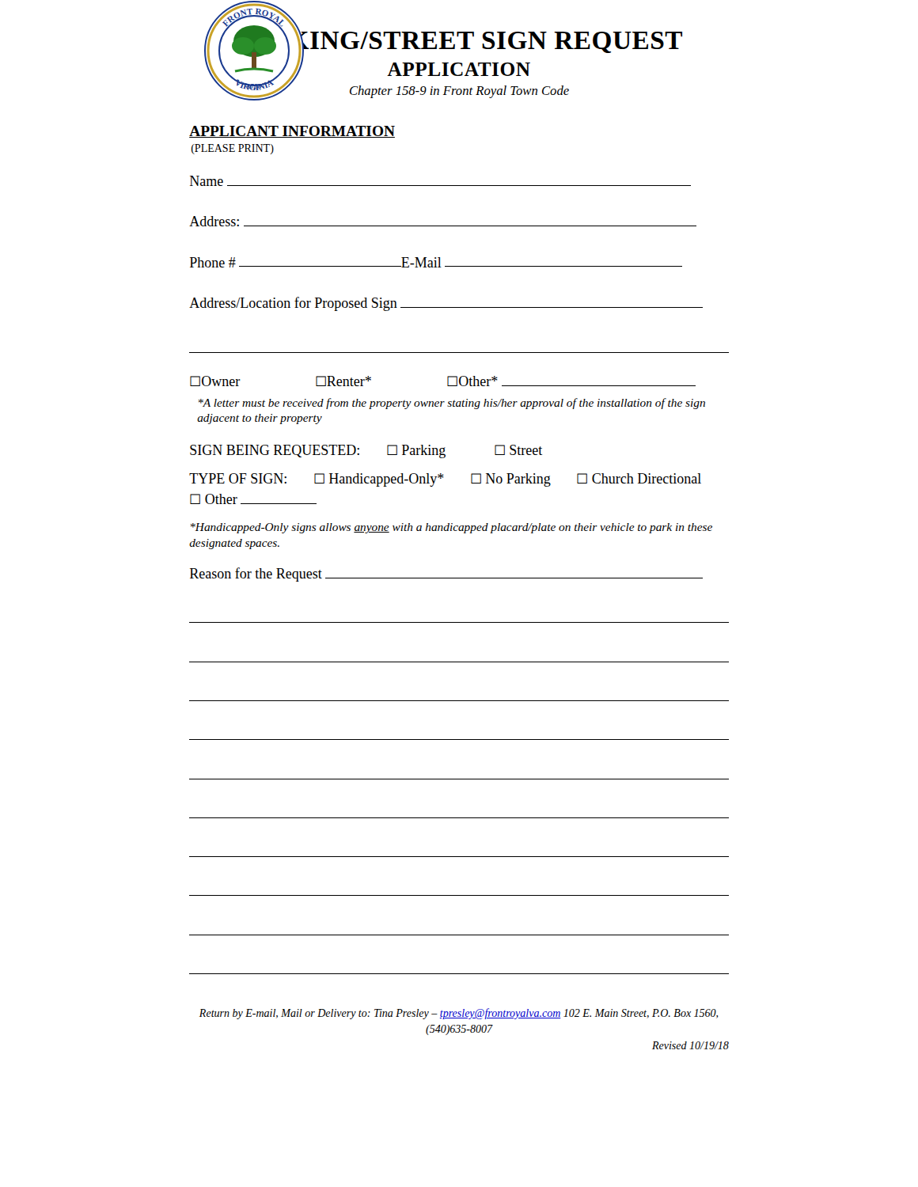FRONT ROYAL VIRGINIA 1788
PARKING/STREET SIGN REQUEST
APPLICATION
Chapter 158-9 in Front Royal Town Code
APPLICANT INFORMATION
(PLEASE PRINT)
Name
Address:
Phone # E-Mail
Address/Location for Proposed Sign
☐Owner ☐Renter* ☐Other*
*A letter must be received from the property owner stating his/her approval of the installation of the sign adjacent to their property
SIGN BEING REQUESTED: ☐ Parking ☐ Street
TYPE OF SIGN: ☐ Handicapped-Only* ☐ No Parking ☐ Church Directional ☐ Other
*Handicapped-Only signs allows anyone with a handicapped placard/plate on their vehicle to park in these designated spaces.
Reason for the Request
Return by E-mail, Mail or Delivery to: Tina Presley – tpresley@frontroyalva.com 102 E. Main Street, P.O. Box 1560, (540)635-8007
Revised 10/19/18